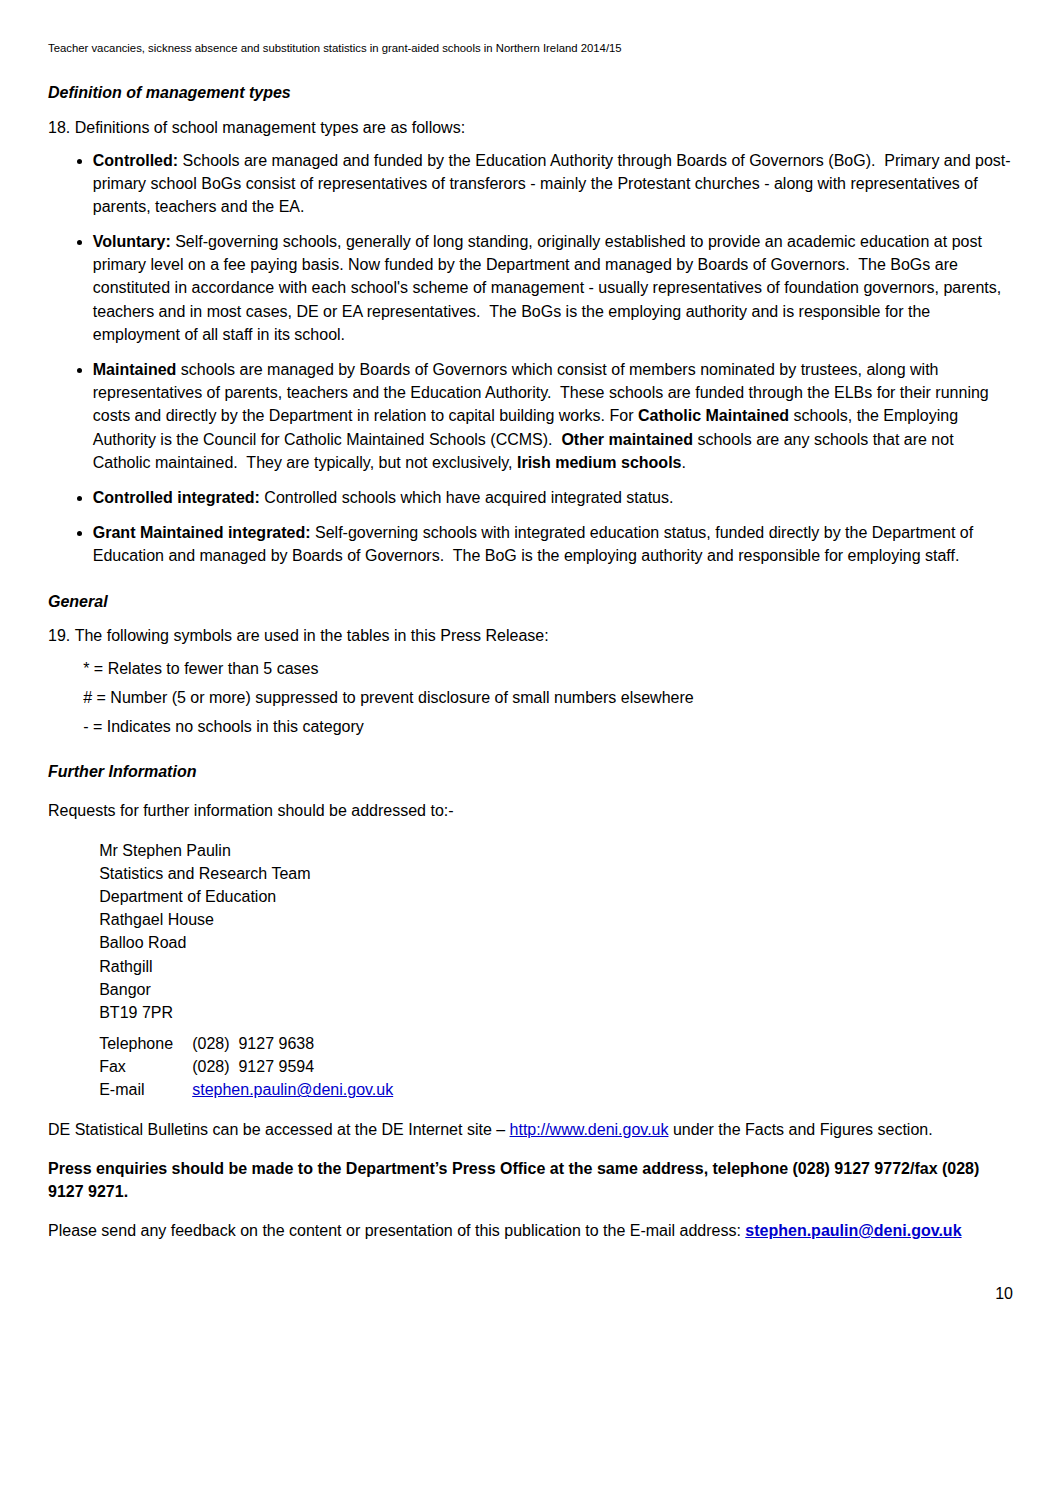Teacher vacancies, sickness absence and substitution statistics in grant-aided schools in Northern Ireland 2014/15
Definition of management types
18. Definitions of school management types are as follows:
Controlled: Schools are managed and funded by the Education Authority through Boards of Governors (BoG). Primary and post-primary school BoGs consist of representatives of transferors - mainly the Protestant churches - along with representatives of parents, teachers and the EA.
Voluntary: Self-governing schools, generally of long standing, originally established to provide an academic education at post primary level on a fee paying basis. Now funded by the Department and managed by Boards of Governors. The BoGs are constituted in accordance with each school's scheme of management - usually representatives of foundation governors, parents, teachers and in most cases, DE or EA representatives. The BoGs is the employing authority and is responsible for the employment of all staff in its school.
Maintained schools are managed by Boards of Governors which consist of members nominated by trustees, along with representatives of parents, teachers and the Education Authority. These schools are funded through the ELBs for their running costs and directly by the Department in relation to capital building works. For Catholic Maintained schools, the Employing Authority is the Council for Catholic Maintained Schools (CCMS). Other maintained schools are any schools that are not Catholic maintained. They are typically, but not exclusively, Irish medium schools.
Controlled integrated: Controlled schools which have acquired integrated status.
Grant Maintained integrated: Self-governing schools with integrated education status, funded directly by the Department of Education and managed by Boards of Governors. The BoG is the employing authority and responsible for employing staff.
General
19. The following symbols are used in the tables in this Press Release:
* = Relates to fewer than 5 cases
# = Number (5 or more) suppressed to prevent disclosure of small numbers elsewhere
- = Indicates no schools in this category
Further Information
Requests for further information should be addressed to:-
Mr Stephen Paulin
Statistics and Research Team
Department of Education
Rathgael House
Balloo Road
Rathgill
Bangor
BT19 7PR
| Telephone | (028) 9127 9638 |
| Fax | (028) 9127 9594 |
| E-mail | stephen.paulin@deni.gov.uk |
DE Statistical Bulletins can be accessed at the DE Internet site – http://www.deni.gov.uk under the Facts and Figures section.
Press enquiries should be made to the Department’s Press Office at the same address, telephone (028) 9127 9772/fax (028) 9127 9271.
Please send any feedback on the content or presentation of this publication to the E-mail address: stephen.paulin@deni.gov.uk
10